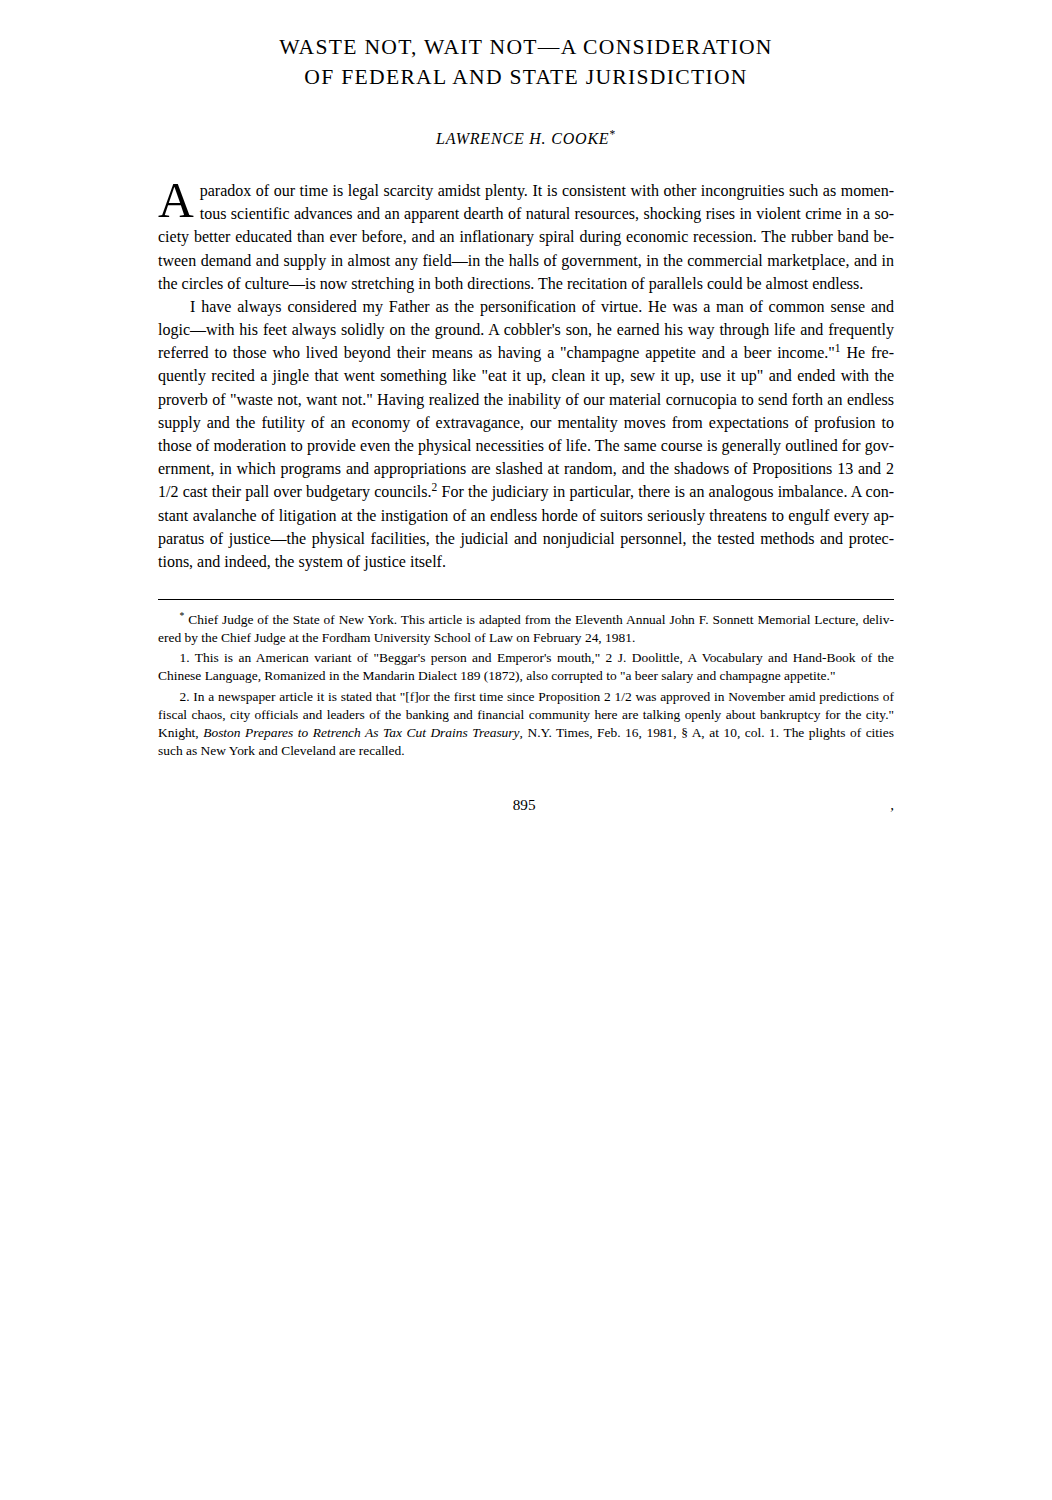Waste Not, Wait Not—A Consideration
of Federal and State Jurisdiction
LAWRENCE H. COOKE*
A paradox of our time is legal scarcity amidst plenty. It is consistent with other incongruities such as momentous scientific advances and an apparent dearth of natural resources, shocking rises in violent crime in a society better educated than ever before, and an inflationary spiral during economic recession. The rubber band between demand and supply in almost any field—in the halls of government, in the commercial marketplace, and in the circles of culture—is now stretching in both directions. The recitation of parallels could be almost endless.
I have always considered my Father as the personification of virtue. He was a man of common sense and logic—with his feet always solidly on the ground. A cobbler's son, he earned his way through life and frequently referred to those who lived beyond their means as having a "champagne appetite and a beer income."1 He frequently recited a jingle that went something like "eat it up, clean it up, sew it up, use it up" and ended with the proverb of "waste not, want not." Having realized the inability of our material cornucopia to send forth an endless supply and the futility of an economy of extravagance, our mentality moves from expectations of profusion to those of moderation to provide even the physical necessities of life. The same course is generally outlined for government, in which programs and appropriations are slashed at random, and the shadows of Propositions 13 and 2 1/2 cast their pall over budgetary councils.2 For the judiciary in particular, there is an analogous imbalance. A constant avalanche of litigation at the instigation of an endless horde of suitors seriously threatens to engulf every apparatus of justice—the physical facilities, the judicial and nonjudicial personnel, the tested methods and protections, and indeed, the system of justice itself.
* Chief Judge of the State of New York. This article is adapted from the Eleventh Annual John F. Sonnett Memorial Lecture, delivered by the Chief Judge at the Fordham University School of Law on February 24, 1981.
1. This is an American variant of "Beggar's person and Emperor's mouth," 2 J. Doolittle, A Vocabulary and Hand-Book of the Chinese Language, Romanized in the Mandarin Dialect 189 (1872), also corrupted to "a beer salary and champagne appetite."
2. In a newspaper article it is stated that "[f]or the first time since Proposition 2 1/2 was approved in November amid predictions of fiscal chaos, city officials and leaders of the banking and financial community here are talking openly about bankruptcy for the city." Knight, Boston Prepares to Retrench As Tax Cut Drains Treasury, N.Y. Times, Feb. 16, 1981, § A, at 10, col. 1. The plights of cities such as New York and Cleveland are recalled.
895,